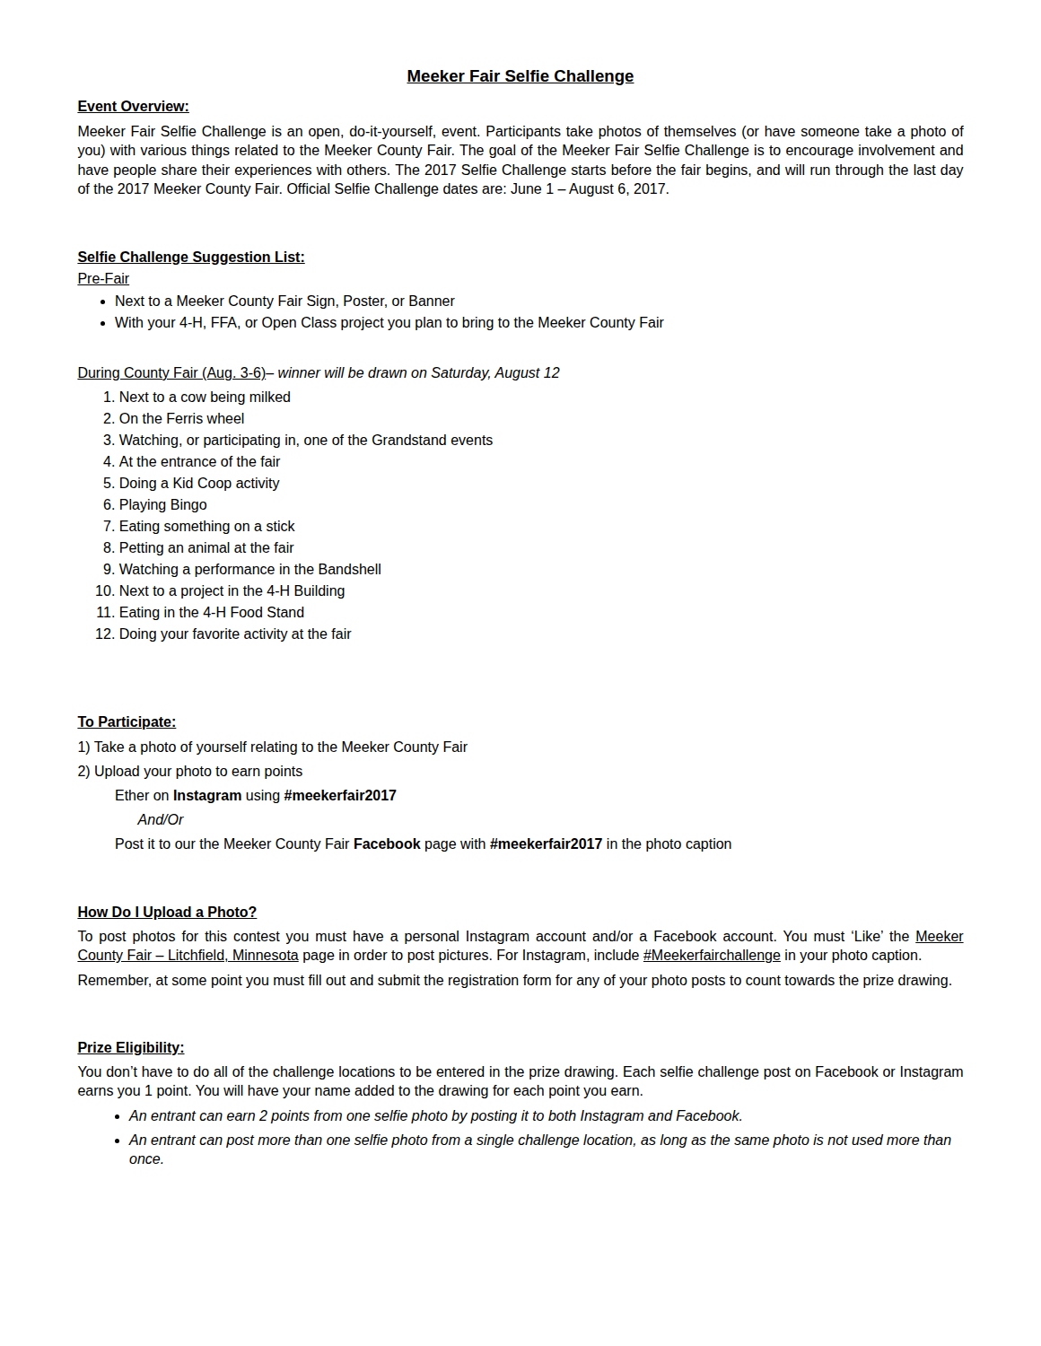Meeker Fair Selfie Challenge
Event Overview:
Meeker Fair Selfie Challenge is an open, do-it-yourself, event. Participants take photos of themselves (or have someone take a photo of you) with various things related to the Meeker County Fair. The goal of the Meeker Fair Selfie Challenge is to encourage involvement and have people share their experiences with others. The 2017 Selfie Challenge starts before the fair begins, and will run through the last day of the 2017 Meeker County Fair. Official Selfie Challenge dates are: June 1 – August 6, 2017.
Selfie Challenge Suggestion List:
Pre-Fair
Next to a Meeker County Fair Sign, Poster, or Banner
With your 4-H, FFA, or Open Class project you plan to bring to the Meeker County Fair
During County Fair (Aug. 3-6)– winner will be drawn on Saturday, August 12
Next to a cow being milked
On the Ferris wheel
Watching, or participating in, one of the Grandstand events
At the entrance of the fair
Doing a Kid Coop activity
Playing Bingo
Eating something on a stick
Petting an animal at the fair
Watching a performance in the Bandshell
Next to a project in the 4-H Building
Eating in the 4-H Food Stand
Doing your favorite activity at the fair
To Participate:
1) Take a photo of yourself relating to the Meeker County Fair
2) Upload your photo to earn points
Ether on Instagram using #meekerfair2017
And/Or
Post it to our the Meeker County Fair Facebook page with #meekerfair2017 in the photo caption
How Do I Upload a Photo?
To post photos for this contest you must have a personal Instagram account and/or a Facebook account. You must ‘Like’ the Meeker County Fair – Litchfield, Minnesota page in order to post pictures. For Instagram, include #Meekerfairchallenge in your photo caption.
Remember, at some point you must fill out and submit the registration form for any of your photo posts to count towards the prize drawing.
Prize Eligibility:
You don’t have to do all of the challenge locations to be entered in the prize drawing. Each selfie challenge post on Facebook or Instagram earns you 1 point. You will have your name added to the drawing for each point you earn.
An entrant can earn 2 points from one selfie photo by posting it to both Instagram and Facebook.
An entrant can post more than one selfie photo from a single challenge location, as long as the same photo is not used more than once.